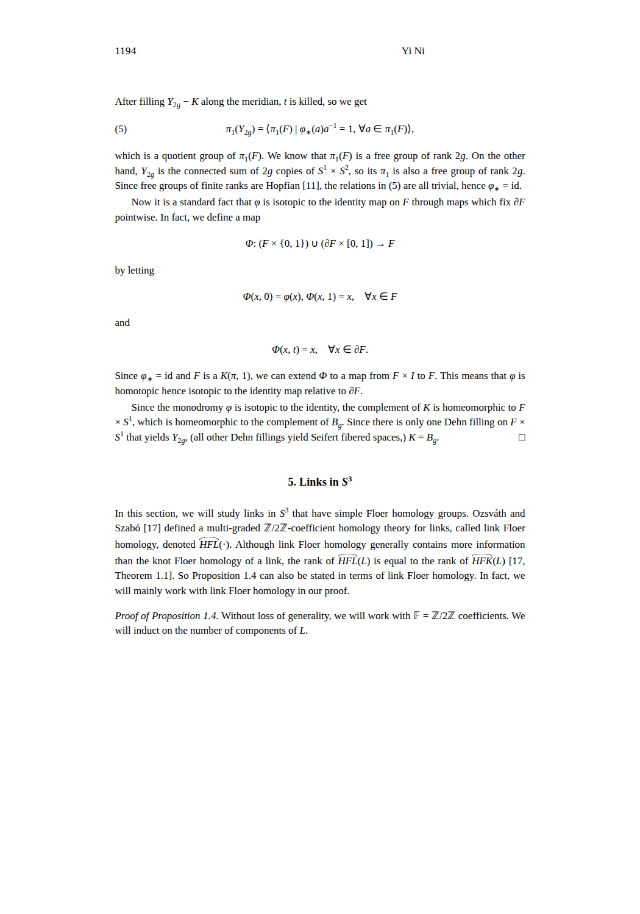1194 Yi Ni
After filling Y2g − K along the meridian, t is killed, so we get
(5) π1(Y2g) = ⟨π1(F) | φ∗(a)a−1 = 1, ∀a ∈ π1(F)⟩,
which is a quotient group of π1(F). We know that π1(F) is a free group of rank 2g. On the other hand, Y2g is the connected sum of 2g copies of S1 × S2, so its π1 is also a free group of rank 2g. Since free groups of finite ranks are Hopfian [11], the relations in (5) are all trivial, hence φ∗ = id.
Now it is a standard fact that φ is isotopic to the identity map on F through maps which fix ∂F pointwise. In fact, we define a map
Φ: (F × {0, 1}) ∪ (∂F × [0, 1]) → F
by letting
Φ(x, 0) = φ(x), Φ(x, 1) = x, ∀x ∈ F
and
Φ(x, t) = x, ∀x ∈ ∂F.
Since φ∗ = id and F is a K(π, 1), we can extend Φ to a map from F × I to F. This means that φ is homotopic hence isotopic to the identity map relative to ∂F.
Since the monodromy φ is isotopic to the identity, the complement of K is homeomorphic to F × S1, which is homeomorphic to the complement of Bg. Since there is only one Dehn filling on F × S1 that yields Y2g, (all other Dehn fillings yield Seifert fibered spaces,) K = Bg. □
5. Links in S3
In this section, we will study links in S3 that have simple Floer homology groups. Ozsváth and Szabó [17] defined a multi-graded ℤ/2ℤ-coefficient homology theory for links, called link Floer homology, denoted HFL(·). Although link Floer homology generally contains more information than the knot Floer homology of a link, the rank of HFL(L) is equal to the rank of HFK(L) [17, Theorem 1.1]. So Proposition 1.4 can also be stated in terms of link Floer homology. In fact, we will mainly work with link Floer homology in our proof.
Proof of Proposition 1.4. Without loss of generality, we will work with 𝔽 = ℤ/2ℤ coefficients. We will induct on the number of components of L.